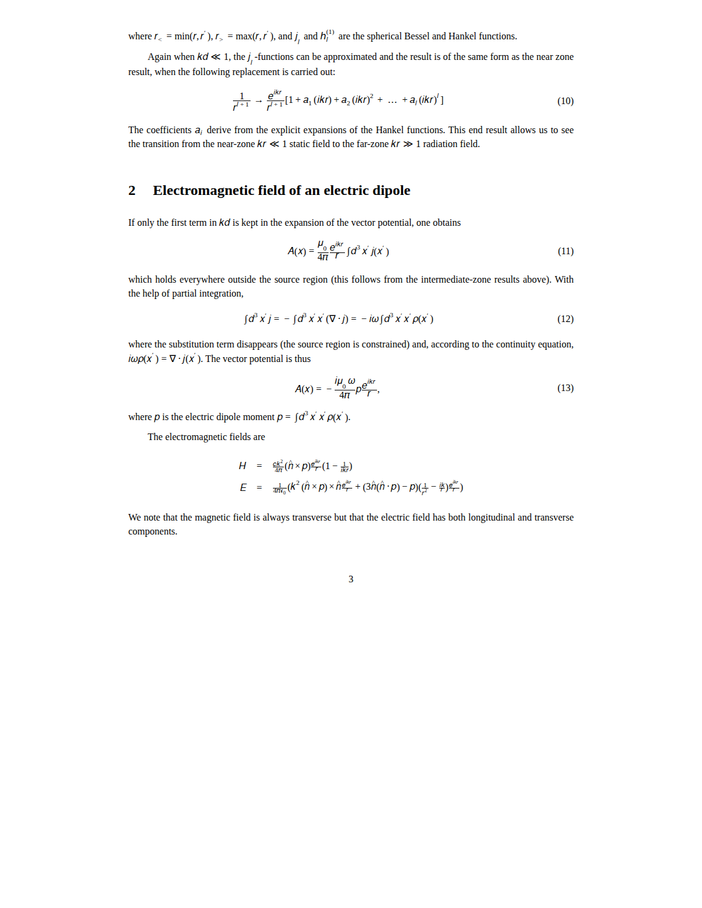where r<=min(r,r′), r>=max(r,r′), and jl and hl(1) are the spherical Bessel and Hankel functions.
Again when kd≪1, the jl-functions can be approximated and the result is of the same form as the near zone result, when the following replacement is carried out:
1rl+1 → eikrrl+1 [1+a1(ikr) +a2(ikr)2 +…+al(ikr)l]
(10)
The coefficients ai derive from the explicit expansions of the Hankel functions. This end result allows us to see the transition from the near-zone kr≪1 static field to the far-zone kr≫1 radiation field.
2 Electromagnetic field of an electric dipole
If only the first term in kd is kept in the expansion of the vector potential, one obtains
A(x)= μ04π eikrr ∫d3x′ j(x′)
(11)
which holds everywhere outside the source region (this follows from the intermediate-zone results above). With the help of partial integration,
∫d3x′j =−∫d3x′x′ (∇⋅j) =−iω∫d3x′x′ ρ(x′)
(12)
where the substitution term disappears (the source region is constrained) and, according to the continuity equation, iωρ(x′)=∇⋅j(x′). The vector potential is thus
A(x)= − iμ0ω4π p eikrr ,
(13)
where p is the electric dipole moment p=∫d3x′x′ρ(x′).
The electromagnetic fields are
| H | = | c k 2 4 π ( n ^ × p ) e i k r r ( 1 − 1 i k r ) |
| E | = | 1 4 π ϵ 0 ( k 2 ( n ^ × p ) × n ^ e i k r r + ( 3 n ^ ( n ^ ⋅ p ) − p ) ( 1 r 2 − i k r ) e i k r r ) |
We note that the magnetic field is always transverse but that the electric field has both longitudinal and transverse components.
3